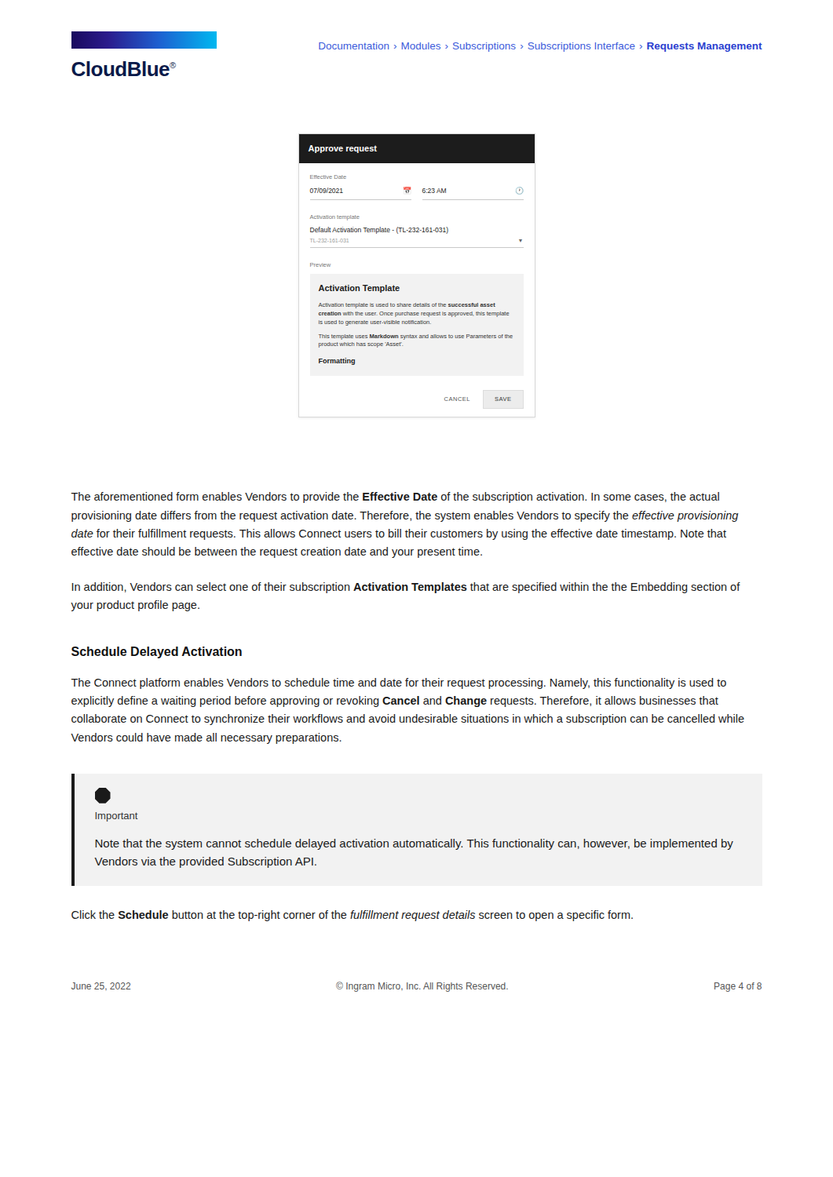CloudBlue®
Documentation›Modules›Subscriptions›Subscriptions Interface›Requests Management
Approve request
Effective Date
07/09/2021📅
6:23 AM🕐
Activation template
Default Activation Template - (TL-232-161-031)
TL-232-161-031
▼
Preview
Activation Template
Activation template is used to share details of the successful asset creation with the user. Once purchase request is approved, this template is used to generate user-visible notification.
This template uses Markdown syntax and allows to use Parameters of the product which has scope 'Asset'.
Formatting
CANCEL
SAVE
The aforementioned form enables Vendors to provide the Effective Date of the subscription activation. In some cases, the actual provisioning date differs from the request activation date. Therefore, the system enables Vendors to specify the effective provisioning date for their fulfillment requests. This allows Connect users to bill their customers by using the effective date timestamp. Note that effective date should be between the request creation date and your present time.
In addition, Vendors can select one of their subscription Activation Templates that are specified within the the Embedding section of your product profile page.
Schedule Delayed Activation
The Connect platform enables Vendors to schedule time and date for their request processing. Namely, this functionality is used to explicitly define a waiting period before approving or revoking Cancel and Change requests. Therefore, it allows businesses that collaborate on Connect to synchronize their workflows and avoid undesirable situations in which a subscription can be cancelled while Vendors could have made all necessary preparations.
Important
Note that the system cannot schedule delayed activation automatically. This functionality can, however, be implemented by Vendors via the provided Subscription API.
Click the Schedule button at the top-right corner of the fulfillment request details screen to open a specific form.
June 25, 2022
© Ingram Micro, Inc. All Rights Reserved.
Page 4 of 8